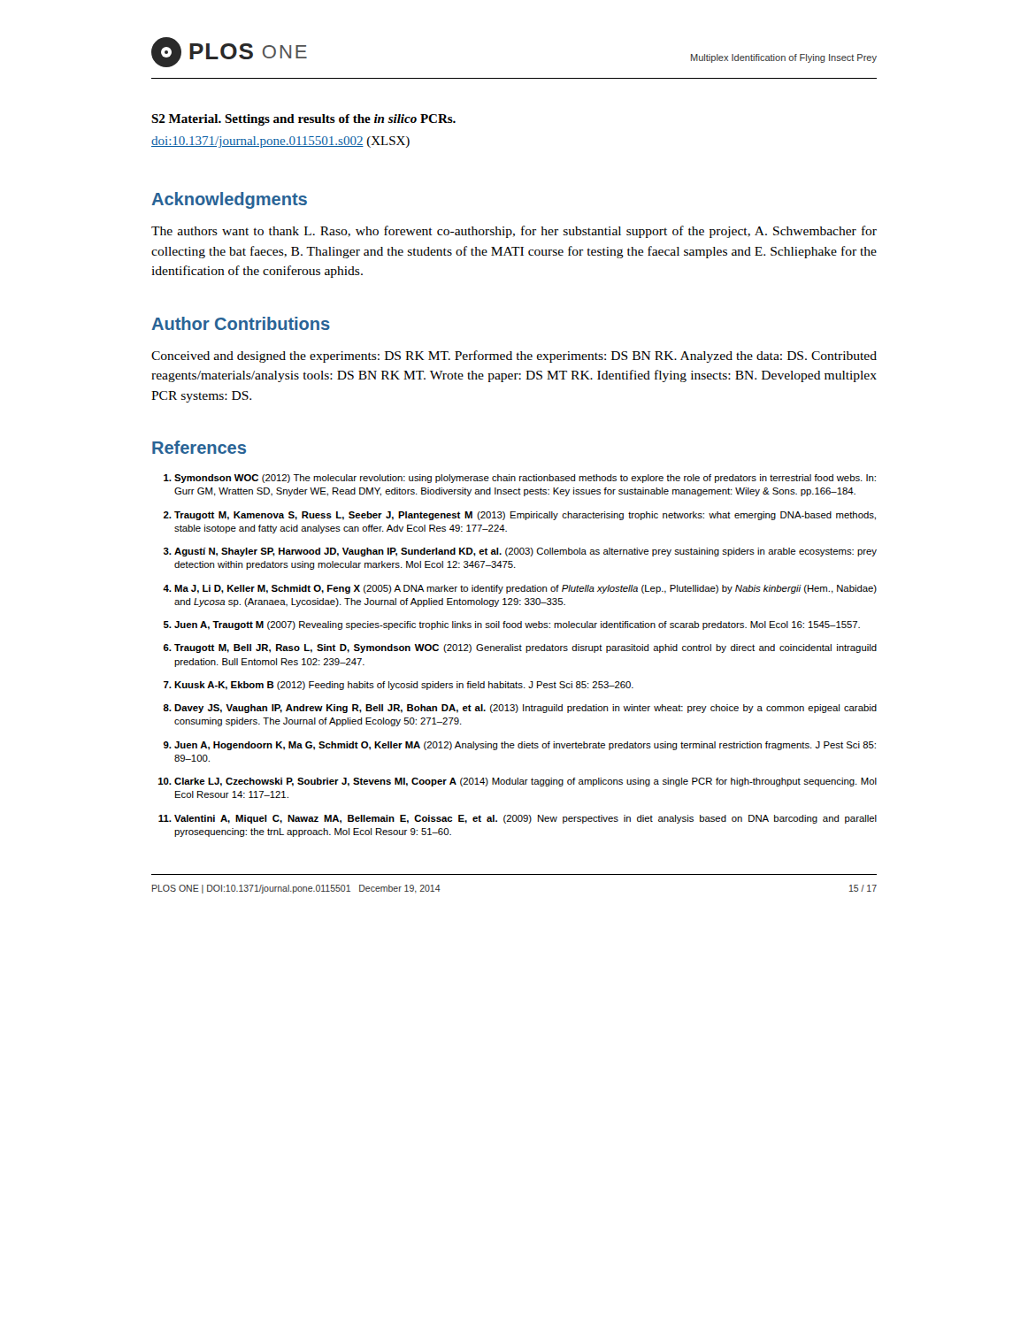PLOS ONE
Multiplex Identification of Flying Insect Prey
S2 Material. Settings and results of the in silico PCRs.
doi:10.1371/journal.pone.0115501.s002 (XLSX)
Acknowledgments
The authors want to thank L. Raso, who forewent co-authorship, for her substantial support of the project, A. Schwembacher for collecting the bat faeces, B. Thalinger and the students of the MATI course for testing the faecal samples and E. Schliephake for the identification of the coniferous aphids.
Author Contributions
Conceived and designed the experiments: DS RK MT. Performed the experiments: DS BN RK. Analyzed the data: DS. Contributed reagents/materials/analysis tools: DS BN RK MT. Wrote the paper: DS MT RK. Identified flying insects: BN. Developed multiplex PCR systems: DS.
References
Symondson WOC (2012) The molecular revolution: using plolymerase chain ractionbased methods to explore the role of predators in terrestrial food webs. In: Gurr GM, Wratten SD, Snyder WE, Read DMY, editors. Biodiversity and Insect pests: Key issues for sustainable management: Wiley & Sons. pp.166–184.
Traugott M, Kamenova S, Ruess L, Seeber J, Plantegenest M (2013) Empirically characterising trophic networks: what emerging DNA-based methods, stable isotope and fatty acid analyses can offer. Adv Ecol Res 49: 177–224.
Agustí N, Shayler SP, Harwood JD, Vaughan IP, Sunderland KD, et al. (2003) Collembola as alternative prey sustaining spiders in arable ecosystems: prey detection within predators using molecular markers. Mol Ecol 12: 3467–3475.
Ma J, Li D, Keller M, Schmidt O, Feng X (2005) A DNA marker to identify predation of Plutella xylostella (Lep., Plutellidae) by Nabis kinbergii (Hem., Nabidae) and Lycosa sp. (Aranaea, Lycosidae). The Journal of Applied Entomology 129: 330–335.
Juen A, Traugott M (2007) Revealing species-specific trophic links in soil food webs: molecular identification of scarab predators. Mol Ecol 16: 1545–1557.
Traugott M, Bell JR, Raso L, Sint D, Symondson WOC (2012) Generalist predators disrupt parasitoid aphid control by direct and coincidental intraguild predation. Bull Entomol Res 102: 239–247.
Kuusk A-K, Ekbom B (2012) Feeding habits of lycosid spiders in field habitats. J Pest Sci 85: 253–260.
Davey JS, Vaughan IP, Andrew King R, Bell JR, Bohan DA, et al. (2013) Intraguild predation in winter wheat: prey choice by a common epigeal carabid consuming spiders. The Journal of Applied Ecology 50: 271–279.
Juen A, Hogendoorn K, Ma G, Schmidt O, Keller MA (2012) Analysing the diets of invertebrate predators using terminal restriction fragments. J Pest Sci 85: 89–100.
Clarke LJ, Czechowski P, Soubrier J, Stevens MI, Cooper A (2014) Modular tagging of amplicons using a single PCR for high-throughput sequencing. Mol Ecol Resour 14: 117–121.
Valentini A, Miquel C, Nawaz MA, Bellemain E, Coissac E, et al. (2009) New perspectives in diet analysis based on DNA barcoding and parallel pyrosequencing: the trnL approach. Mol Ecol Resour 9: 51–60.
PLOS ONE | DOI:10.1371/journal.pone.0115501 December 19, 2014
15 / 17